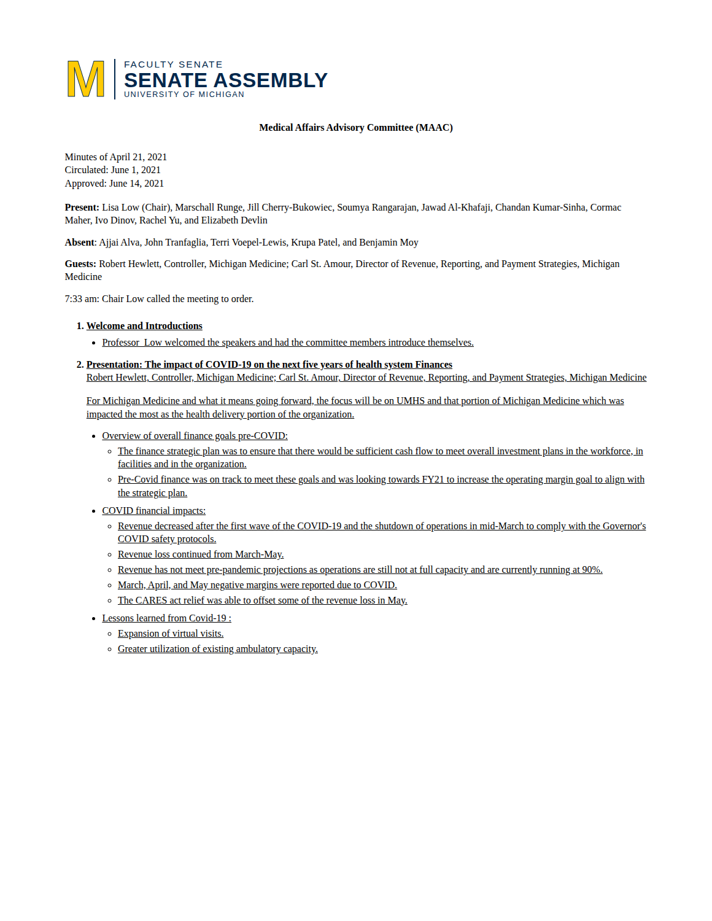M
FACULTY SENATE
SENATE ASSEMBLY
UNIVERSITY OF MICHIGAN
Medical Affairs Advisory Committee (MAAC)
Minutes of April 21, 2021
Circulated: June 1, 2021
Approved: June 14, 2021
Present: Lisa Low (Chair), Marschall Runge, Jill Cherry-Bukowiec, Soumya Rangarajan, Jawad Al-Khafaji, Chandan Kumar-Sinha, Cormac Maher, Ivo Dinov, Rachel Yu, and Elizabeth Devlin
Absent: Ajjai Alva, John Tranfaglia, Terri Voepel-Lewis, Krupa Patel, and Benjamin Moy
Guests: Robert Hewlett, Controller, Michigan Medicine; Carl St. Amour, Director of Revenue, Reporting, and Payment Strategies, Michigan Medicine
7:33 am: Chair Low called the meeting to order.
Welcome and Introductions
Professor Low welcomed the speakers and had the committee members introduce themselves.
Presentation: The impact of COVID-19 on the next five years of health system Finances
Robert Hewlett, Controller, Michigan Medicine; Carl St. Amour, Director of Revenue, Reporting, and Payment Strategies, Michigan Medicine
For Michigan Medicine and what it means going forward, the focus will be on UMHS and that portion of Michigan Medicine which was impacted the most as the health delivery portion of the organization.
Overview of overall finance goals pre-COVID:
The finance strategic plan was to ensure that there would be sufficient cash flow to meet overall investment plans in the workforce, in facilities and in the organization.
Pre-Covid finance was on track to meet these goals and was looking towards FY21 to increase the operating margin goal to align with the strategic plan.
COVID financial impacts:
Revenue decreased after the first wave of the COVID-19 and the shutdown of operations in mid-March to comply with the Governor's COVID safety protocols.
Revenue loss continued from March-May.
Revenue has not meet pre-pandemic projections as operations are still not at full capacity and are currently running at 90%.
March, April, and May negative margins were reported due to COVID.
The CARES act relief was able to offset some of the revenue loss in May.
Lessons learned from Covid-19 :
Expansion of virtual visits.
Greater utilization of existing ambulatory capacity.